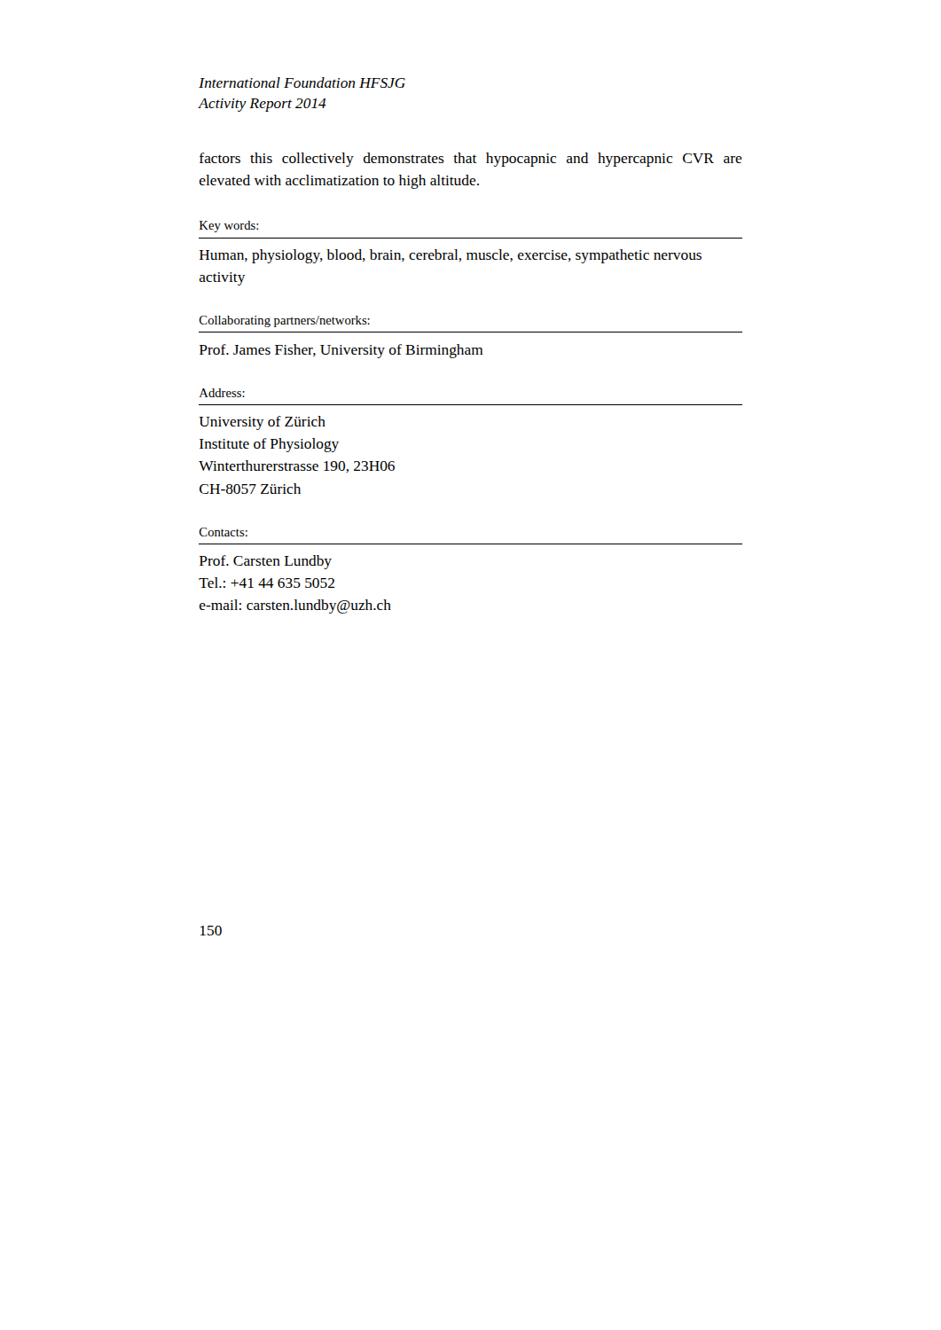International Foundation HFSJG
Activity Report 2014
factors this collectively demonstrates that hypocapnic and hypercapnic CVR are elevated with acclimatization to high altitude.
Key words:
Human, physiology, blood, brain, cerebral, muscle, exercise, sympathetic nervous activity
Collaborating partners/networks:
Prof. James Fisher, University of Birmingham
Address:
University of Zürich
Institute of Physiology
Winterthurerstrasse 190, 23H06
CH-8057 Zürich
Contacts:
Prof. Carsten Lundby
Tel.: +41 44 635 5052
e-mail: carsten.lundby@uzh.ch
150